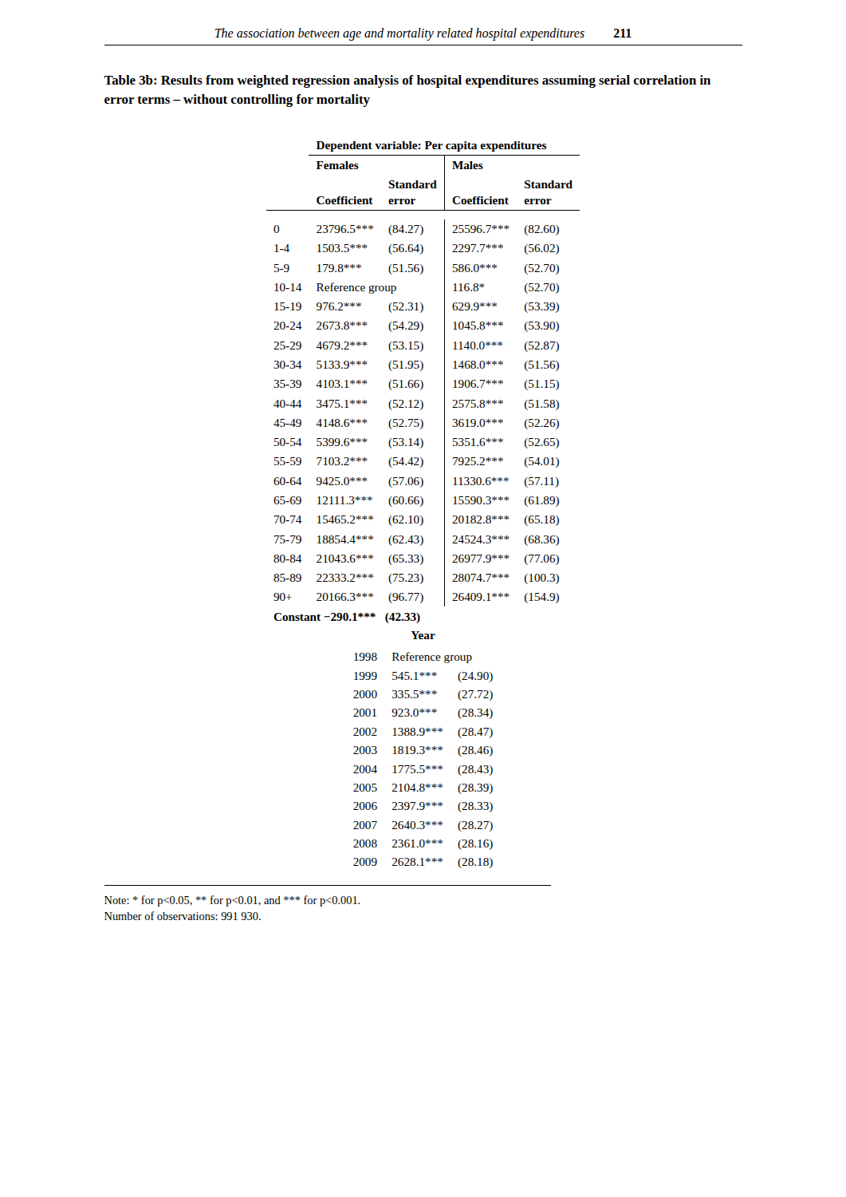The association between age and mortality related hospital expenditures 211
Table 3b: Results from weighted regression analysis of hospital expenditures assuming serial correlation in error terms – without controlling for mortality
| | Dependent variable: Per capita expenditures |
| --- | --- |
| | Females | Males |
| | Coefficient | Standard error | Coefficient | Standard error |
| 0 | 23796.5*** | (84.27) | 25596.7*** | (82.60) |
| 1-4 | 1503.5*** | (56.64) | 2297.7*** | (56.02) |
| 5-9 | 179.8*** | (51.56) | 586.0*** | (52.70) |
| 10-14 | Reference group | 116.8* | (52.70) |
| 15-19 | 976.2*** | (52.31) | 629.9*** | (53.39) |
| 20-24 | 2673.8*** | (54.29) | 1045.8*** | (53.90) |
| 25-29 | 4679.2*** | (53.15) | 1140.0*** | (52.87) |
| 30-34 | 5133.9*** | (51.95) | 1468.0*** | (51.56) |
| 35-39 | 4103.1*** | (51.66) | 1906.7*** | (51.15) |
| 40-44 | 3475.1*** | (52.12) | 2575.8*** | (51.58) |
| 45-49 | 4148.6*** | (52.75) | 3619.0*** | (52.26) |
| 50-54 | 5399.6*** | (53.14) | 5351.6*** | (52.65) |
| 55-59 | 7103.2*** | (54.42) | 7925.2*** | (54.01) |
| 60-64 | 9425.0*** | (57.06) | 11330.6*** | (57.11) |
| 65-69 | 12111.3*** | (60.66) | 15590.3*** | (61.89) |
| 70-74 | 15465.2*** | (62.10) | 20182.8*** | (65.18) |
| 75-79 | 18854.4*** | (62.43) | 24524.3*** | (68.36) |
| 80-84 | 21043.6*** | (65.33) | 26977.9*** | (77.06) |
| 85-89 | 22333.2*** | (75.23) | 28074.7*** | (100.3) |
| 90+ | 20166.3*** | (96.77) | 26409.1*** | (154.9) |
| Constant −290.1*** (42.33) |
| Year |
| --- |
| 1998 | Reference group |
| 1999 | 545.1*** | (24.90) |
| 2000 | 335.5*** | (27.72) |
| 2001 | 923.0*** | (28.34) |
| 2002 | 1388.9*** | (28.47) |
| 2003 | 1819.3*** | (28.46) |
| 2004 | 1775.5*** | (28.43) |
| 2005 | 2104.8*** | (28.39) |
| 2006 | 2397.9*** | (28.33) |
| 2007 | 2640.3*** | (28.27) |
| 2008 | 2361.0*** | (28.16) |
| 2009 | 2628.1*** | (28.18) |
Note: * for p<0.05, ** for p<0.01, and *** for p<0.001.
Number of observations: 991 930.